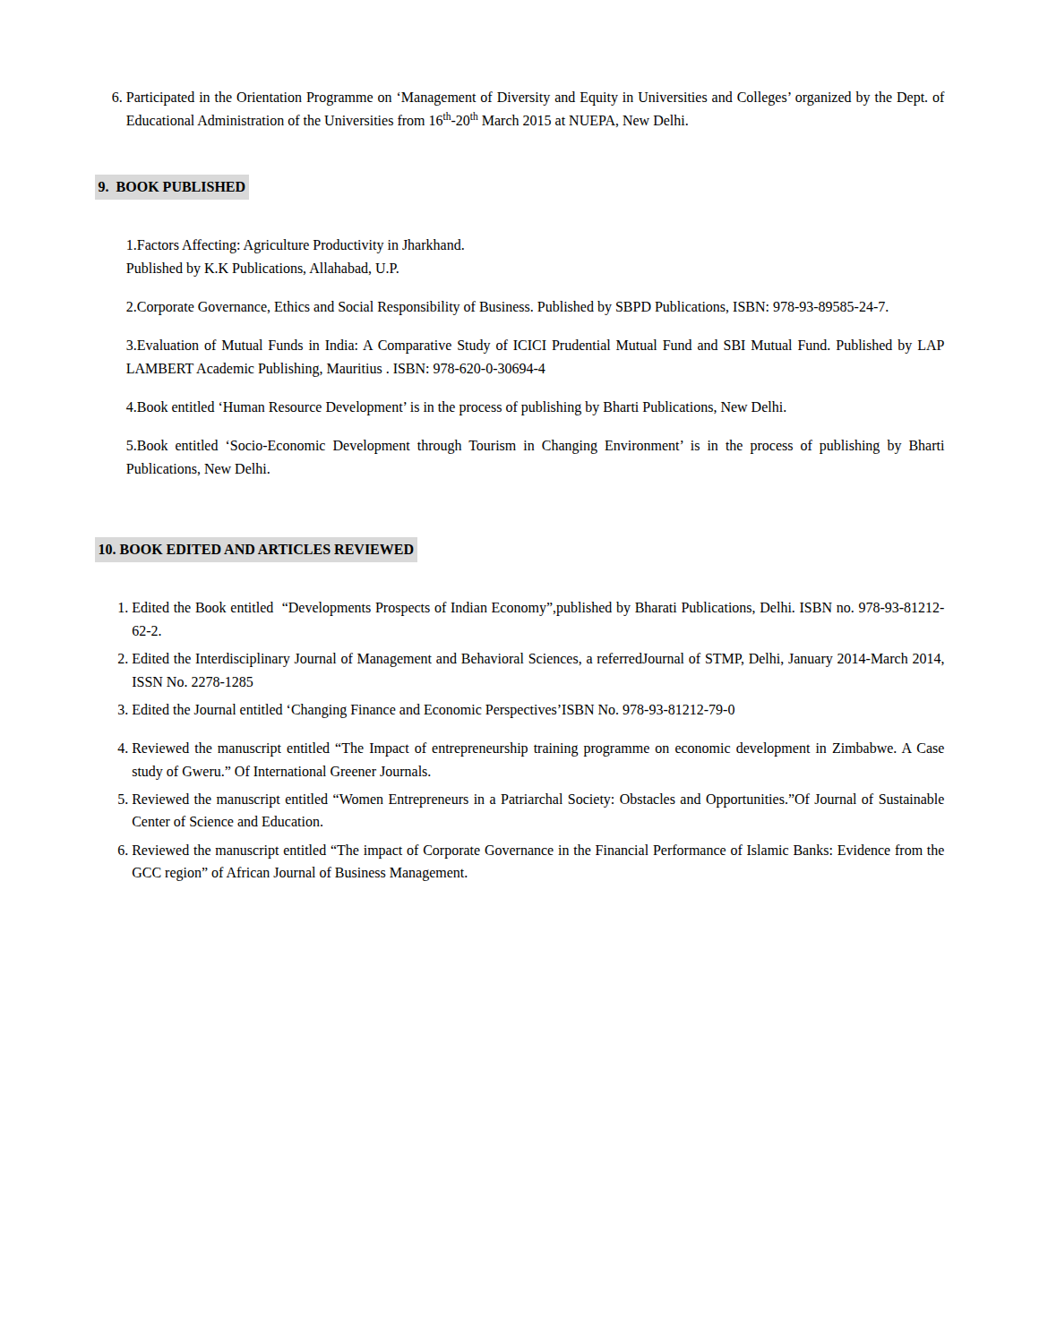Participated in the Orientation Programme on ‘Management of Diversity and Equity in Universities and Colleges’ organized by the Dept. of Educational Administration of the Universities from 16th-20th March 2015 at NUEPA, New Delhi.
9. Book Published
1.Factors Affecting: Agriculture Productivity in Jharkhand.
Published by K.K Publications, Allahabad, U.P.
2.Corporate Governance, Ethics and Social Responsibility of Business. Published by SBPD Publications, ISBN: 978-93-89585-24-7.
3.Evaluation of Mutual Funds in India: A Comparative Study of ICICI Prudential Mutual Fund and SBI Mutual Fund. Published by LAP LAMBERT Academic Publishing, Mauritius . ISBN: 978-620-0-30694-4
4.Book entitled ‘Human Resource Development’ is in the process of publishing by Bharti Publications, New Delhi.
5.Book entitled ‘Socio-Economic Development through Tourism in Changing Environment’ is in the process of publishing by Bharti Publications, New Delhi.
10. Book Edited and Articles Reviewed
Edited the Book entitled “Developments Prospects of Indian Economy”,published by Bharati Publications, Delhi. ISBN no. 978-93-81212-62-2.
Edited the Interdisciplinary Journal of Management and Behavioral Sciences, a referredJournal of STMP, Delhi, January 2014-March 2014, ISSN No. 2278-1285
Edited the Journal entitled ‘Changing Finance and Economic Perspectives’ISBN No. 978-93-81212-79-0
Reviewed the manuscript entitled “The Impact of entrepreneurship training programme on economic development in Zimbabwe. A Case study of Gweru.” Of International Greener Journals.
Reviewed the manuscript entitled “Women Entrepreneurs in a Patriarchal Society: Obstacles and Opportunities.”Of Journal of Sustainable Center of Science and Education.
Reviewed the manuscript entitled “The impact of Corporate Governance in the Financial Performance of Islamic Banks: Evidence from the GCC region” of African Journal of Business Management.